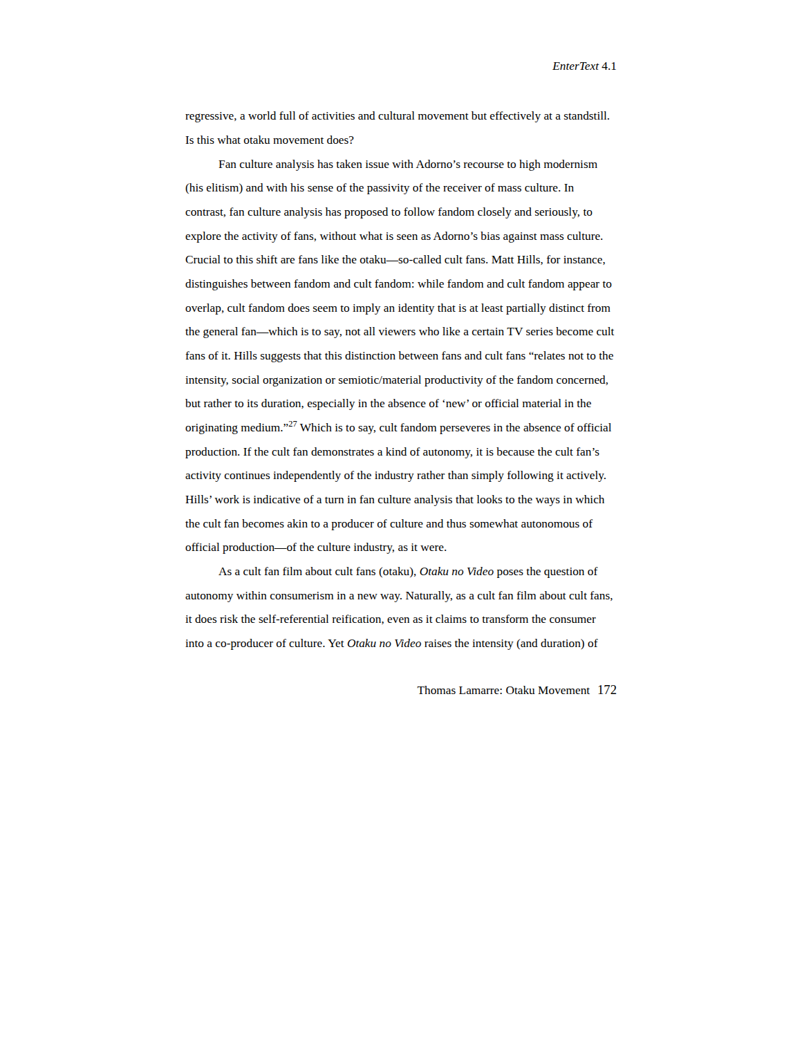EnterText 4.1
regressive, a world full of activities and cultural movement but effectively at a standstill. Is this what otaku movement does?
Fan culture analysis has taken issue with Adorno’s recourse to high modernism (his elitism) and with his sense of the passivity of the receiver of mass culture. In contrast, fan culture analysis has proposed to follow fandom closely and seriously, to explore the activity of fans, without what is seen as Adorno’s bias against mass culture. Crucial to this shift are fans like the otaku—so-called cult fans. Matt Hills, for instance, distinguishes between fandom and cult fandom: while fandom and cult fandom appear to overlap, cult fandom does seem to imply an identity that is at least partially distinct from the general fan—which is to say, not all viewers who like a certain TV series become cult fans of it. Hills suggests that this distinction between fans and cult fans “relates not to the intensity, social organization or semiotic/material productivity of the fandom concerned, but rather to its duration, especially in the absence of ‘new’ or official material in the originating medium.”27 Which is to say, cult fandom perseveres in the absence of official production. If the cult fan demonstrates a kind of autonomy, it is because the cult fan’s activity continues independently of the industry rather than simply following it actively. Hills’ work is indicative of a turn in fan culture analysis that looks to the ways in which the cult fan becomes akin to a producer of culture and thus somewhat autonomous of official production—of the culture industry, as it were.
As a cult fan film about cult fans (otaku), Otaku no Video poses the question of autonomy within consumerism in a new way. Naturally, as a cult fan film about cult fans, it does risk the self-referential reification, even as it claims to transform the consumer into a co-producer of culture. Yet Otaku no Video raises the intensity (and duration) of
Thomas Lamarre: Otaku Movement 172